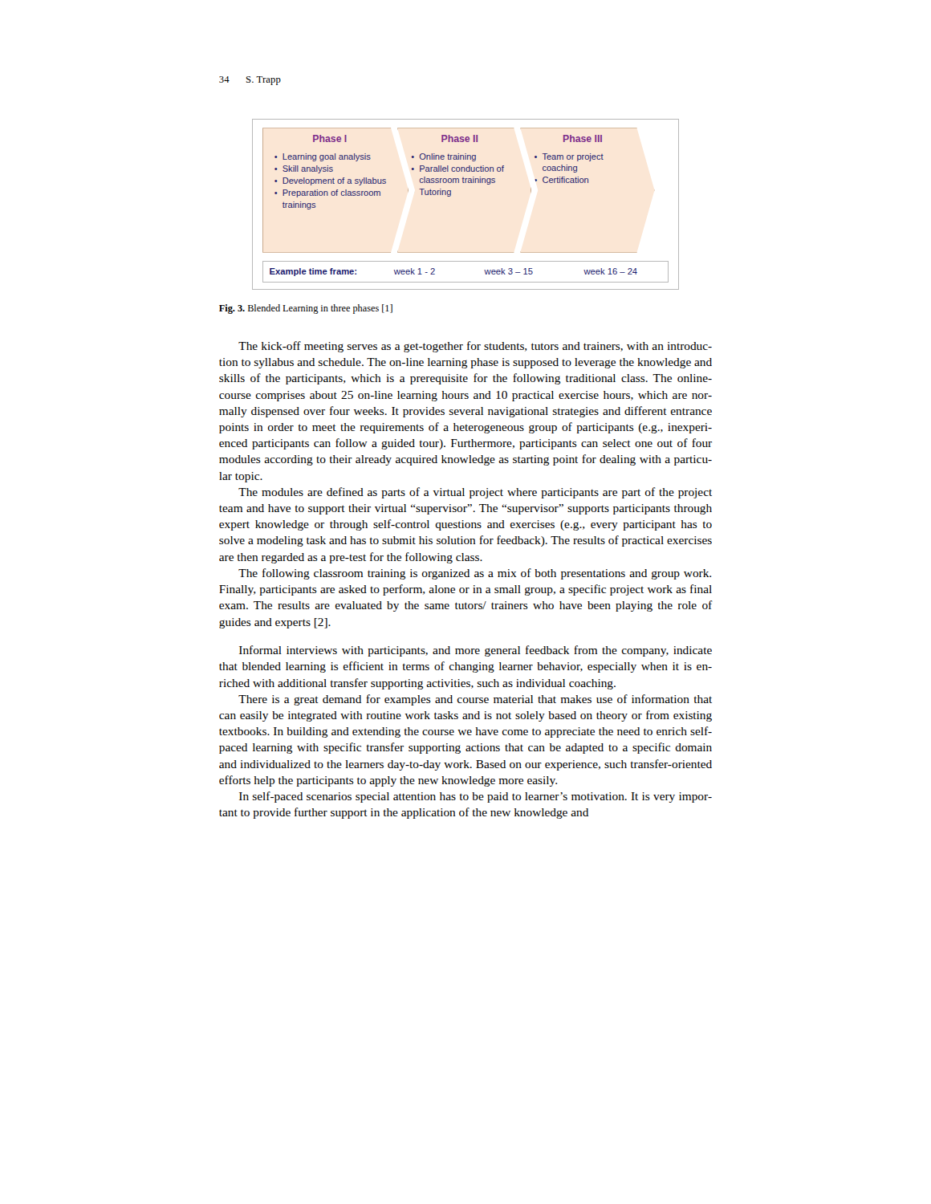34 S. Trapp
Phase I
Learning goal analysis
Skill analysis
Development of a syllabus
Preparation of classroom trainings
Phase II
Online training
Parallel conduction of classroom trainings
Tutoring
Phase III
Team or project coaching
Certification
Example time frame: week 1 - 2 week 3 – 15 week 16 – 24
Fig. 3. Blended Learning in three phases [1]
The kick-off meeting serves as a get-together for students, tutors and trainers, with an introduction to syllabus and schedule. The on-line learning phase is supposed to leverage the knowledge and skills of the participants, which is a prerequisite for the following traditional class. The online-course comprises about 25 on-line learning hours and 10 practical exercise hours, which are normally dispensed over four weeks. It provides several navigational strategies and different entrance points in order to meet the requirements of a heterogeneous group of participants (e.g., inexperienced participants can follow a guided tour). Furthermore, participants can select one out of four modules according to their already acquired knowledge as starting point for dealing with a particular topic.
The modules are defined as parts of a virtual project where participants are part of the project team and have to support their virtual “supervisor”. The “supervisor” supports participants through expert knowledge or through self-control questions and exercises (e.g., every participant has to solve a modeling task and has to submit his solution for feedback). The results of practical exercises are then regarded as a pre-test for the following class.
The following classroom training is organized as a mix of both presentations and group work. Finally, participants are asked to perform, alone or in a small group, a specific project work as final exam. The results are evaluated by the same tutors/ trainers who have been playing the role of guides and experts [2].
Informal interviews with participants, and more general feedback from the company, indicate that blended learning is efficient in terms of changing learner behavior, especially when it is enriched with additional transfer supporting activities, such as individual coaching.
There is a great demand for examples and course material that makes use of information that can easily be integrated with routine work tasks and is not solely based on theory or from existing textbooks. In building and extending the course we have come to appreciate the need to enrich self-paced learning with specific transfer supporting actions that can be adapted to a specific domain and individualized to the learners day-to-day work. Based on our experience, such transfer-oriented efforts help the participants to apply the new knowledge more easily.
In self-paced scenarios special attention has to be paid to learner’s motivation. It is very important to provide further support in the application of the new knowledge and